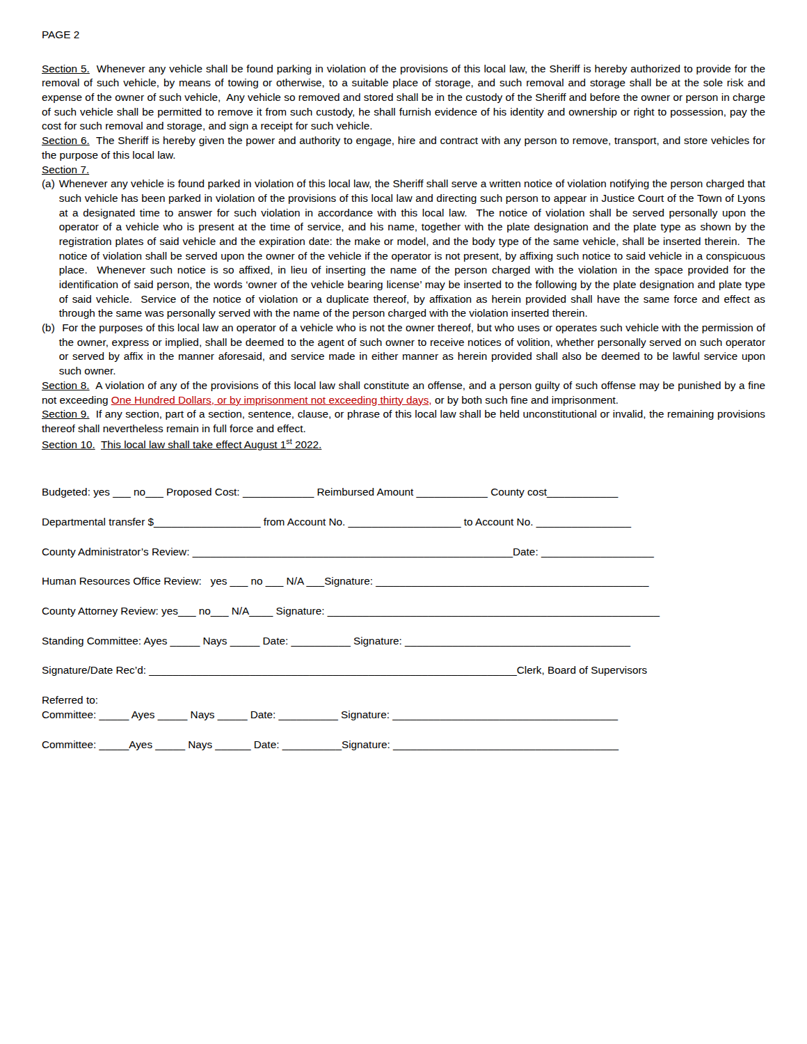PAGE 2
Section 5. Whenever any vehicle shall be found parking in violation of the provisions of this local law, the Sheriff is hereby authorized to provide for the removal of such vehicle, by means of towing or otherwise, to a suitable place of storage, and such removal and storage shall be at the sole risk and expense of the owner of such vehicle, Any vehicle so removed and stored shall be in the custody of the Sheriff and before the owner or person in charge of such vehicle shall be permitted to remove it from such custody, he shall furnish evidence of his identity and ownership or right to possession, pay the cost for such removal and storage, and sign a receipt for such vehicle.
Section 6. The Sheriff is hereby given the power and authority to engage, hire and contract with any person to remove, transport, and store vehicles for the purpose of this local law.
Section 7.
(a)
Whenever any vehicle is found parked in violation of this local law, the Sheriff shall serve a written notice of violation notifying the person charged that such vehicle has been parked in violation of the provisions of this local law and directing such person to appear in Justice Court of the Town of Lyons at a designated time to answer for such violation in accordance with this local law. The notice of violation shall be served personally upon the operator of a vehicle who is present at the time of service, and his name, together with the plate designation and the plate type as shown by the registration plates of said vehicle and the expiration date: the make or model, and the body type of the same vehicle, shall be inserted therein. The notice of violation shall be served upon the owner of the vehicle if the operator is not present, by affixing such notice to said vehicle in a conspicuous place. Whenever such notice is so affixed, in lieu of inserting the name of the person charged with the violation in the space provided for the identification of said person, the words ‘owner of the vehicle bearing license’ may be inserted to the following by the plate designation and plate type of said vehicle. Service of the notice of violation or a duplicate thereof, by affixation as herein provided shall have the same force and effect as through the same was personally served with the name of the person charged with the violation inserted therein.
(b)
For the purposes of this local law an operator of a vehicle who is not the owner thereof, but who uses or operates such vehicle with the permission of the owner, express or implied, shall be deemed to the agent of such owner to receive notices of volition, whether personally served on such operator or served by affix in the manner aforesaid, and service made in either manner as herein provided shall also be deemed to be lawful service upon such owner.
Section 8. A violation of any of the provisions of this local law shall constitute an offense, and a person guilty of such offense may be punished by a fine not exceeding One Hundred Dollars, or by imprisonment not exceeding thirty days, or by both such fine and imprisonment.
Section 9. If any section, part of a section, sentence, clause, or phrase of this local law shall be held unconstitutional or invalid, the remaining provisions thereof shall nevertheless remain in full force and effect.
Section 10. This local law shall take effect August 1st 2022.
Budgeted: yes ___ no___ Proposed Cost: ____________ Reimbursed Amount ____________ County cost____________
Departmental transfer $__________________ from Account No. ___________________ to Account No. ________________
County Administrator’s Review: ______________________________________________________Date: ___________________
Human Resources Office Review: yes ___ no ___ N/A ___Signature: ______________________________________________
County Attorney Review: yes___ no___ N/A____ Signature: ________________________________________________________
Standing Committee: Ayes _____ Nays _____ Date: __________ Signature: ______________________________________
Signature/Date Rec’d: ______________________________________________________________Clerk, Board of Supervisors
Referred to:
Committee: _____ Ayes _____ Nays _____ Date: __________ Signature: ______________________________________
Committee: _____Ayes _____ Nays ______ Date: __________Signature: ______________________________________